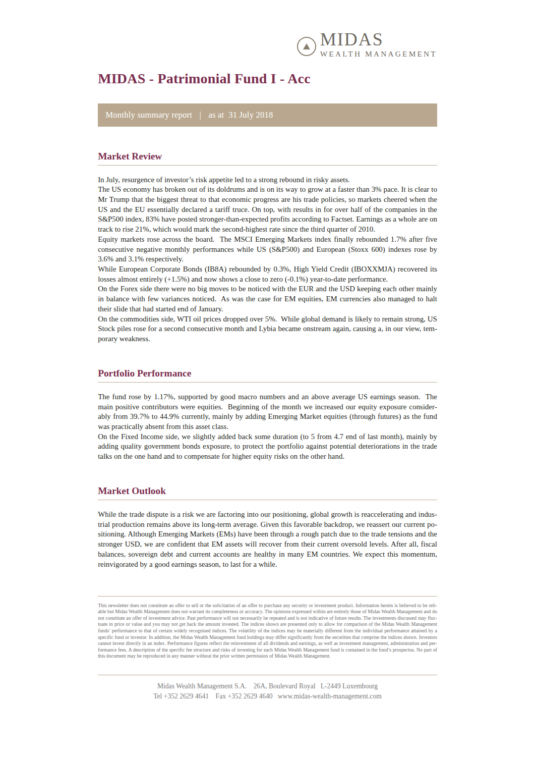MIDAS WEALTH MANAGEMENT
MIDAS - Patrimonial Fund I - Acc
Monthly summary report | as at 31 July 2018
Market Review
In July, resurgence of investor’s risk appetite led to a strong rebound in risky assets.
The US economy has broken out of its doldrums and is on its way to grow at a faster than 3% pace. It is clear to Mr Trump that the biggest threat to that economic progress are his trade policies, so markets cheered when the US and the EU essentially declared a tariff truce. On top, with results in for over half of the companies in the S&P500 index, 83% have posted stronger-than-expected profits according to Factset. Earnings as a whole are on track to rise 21%, which would mark the second-highest rate since the third quarter of 2010.
Equity markets rose across the board. The MSCI Emerging Markets index finally rebounded 1.7% after five consecutive negative monthly performances while US (S&P500) and European (Stoxx 600) indexes rose by 3.6% and 3.1% respectively.
While European Corporate Bonds (IB8A) rebounded by 0.3%, High Yield Credit (IBOXXMJA) recovered its losses almost entirely (+1.5%) and now shows a close to zero (-0.1%) year-to-date performance.
On the Forex side there were no big moves to be noticed with the EUR and the USD keeping each other mainly in balance with few variances noticed. As was the case for EM equities, EM currencies also managed to halt their slide that had started end of January.
On the commodities side, WTI oil prices dropped over 5%. While global demand is likely to remain strong, US Stock piles rose for a second consecutive month and Lybia became onstream again, causing a, in our view, temporary weakness.
Portfolio Performance
The fund rose by 1.17%, supported by good macro numbers and an above average US earnings season. The main positive contributors were equities. Beginning of the month we increased our equity exposure considerably from 39.7% to 44.9% currently, mainly by adding Emerging Market equities (through futures) as the fund was practically absent from this asset class.
On the Fixed Income side, we slightly added back some duration (to 5 from 4.7 end of last month), mainly by adding quality government bonds exposure, to protect the portfolio against potential deteriorations in the trade talks on the one hand and to compensate for higher equity risks on the other hand.
Market Outlook
While the trade dispute is a risk we are factoring into our positioning, global growth is reaccelerating and industrial production remains above its long-term average. Given this favorable backdrop, we reassert our current positioning. Although Emerging Markets (EMs) have been through a rough patch due to the trade tensions and the stronger USD, we are confident that EM assets will recover from their current oversold levels. After all, fiscal balances, sovereign debt and current accounts are healthy in many EM countries. We expect this momentum, reinvigorated by a good earnings season, to last for a while.
This newsletter does not constitute an offer to sell or the solicitation of an offer to purchase any security or investment product. Information herein is believed to be reliable but Midas Wealth Management does not warrant its completeness or accuracy. The opinions expressed within are entirely those of Midas Wealth Management and do not constitute an offer of investment advice. Past performance will not necessarily be repeated and is not indicative of future results. The investments discussed may fluctuate in price or value and you may not get back the amount invested. The indices shown are presented only to allow for comparison of the Midas Wealth Management funds’ performance to that of certain widely recognised indices. The volatility of the indices may be materially different from the individual performance attained by a specific fund or investor. In addition, the Midas Wealth Management fund holdings may differ significantly from the securities that comprise the indices shown. Investors cannot invest directly in an index. Performance figures reflect the reinvestment of all dividends and earnings, as well as investment management, administration and performance fees. A description of the specific fee structure and risks of investing for each Midas Wealth Management fund is contained in the fund’s prospectus. No part of this document may be reproduced in any manner without the prior written permission of Midas Wealth Management.
Midas Wealth Management S.A. 26A, Boulevard Royal L-2449 Luxembourg Tel +352 2629 4641 Fax +352 2629 4640 www.midas-wealth-management.com